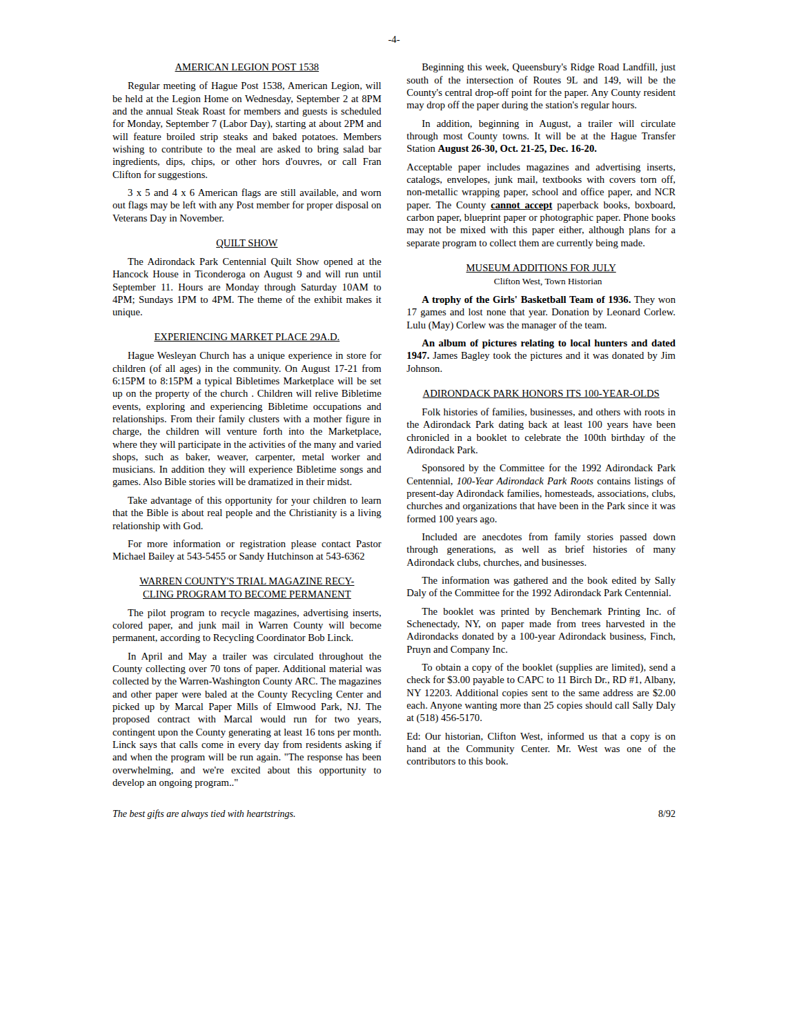-4-
American Legion Post 1538
Regular meeting of Hague Post 1538, American Legion, will be held at the Legion Home on Wednesday, September 2 at 8PM and the annual Steak Roast for members and guests is scheduled for Monday, September 7 (Labor Day), starting at about 2PM and will feature broiled strip steaks and baked potatoes. Members wishing to contribute to the meal are asked to bring salad bar ingredients, dips, chips, or other hors d'ouvres, or call Fran Clifton for suggestions.
3 x 5 and 4 x 6 American flags are still available, and worn out flags may be left with any Post member for proper disposal on Veterans Day in November.
Quilt Show
The Adirondack Park Centennial Quilt Show opened at the Hancock House in Ticonderoga on August 9 and will run until September 11. Hours are Monday through Saturday 10AM to 4PM; Sundays 1PM to 4PM. The theme of the exhibit makes it unique.
Experiencing Market Place 29A.D.
Hague Wesleyan Church has a unique experience in store for children (of all ages) in the community. On August 17-21 from 6:15PM to 8:15PM a typical Bibletimes Marketplace will be set up on the property of the church . Children will relive Bibletime events, exploring and experiencing Bibletime occupations and relationships. From their family clusters with a mother figure in charge, the children will venture forth into the Marketplace, where they will participate in the activities of the many and varied shops, such as baker, weaver, carpenter, metal worker and musicians. In addition they will experience Bibletime songs and games. Also Bible stories will be dramatized in their midst.
Take advantage of this opportunity for your children to learn that the Bible is about real people and the Christianity is a living relationship with God.
For more information or registration please contact Pastor Michael Bailey at 543-5455 or Sandy Hutchinson at 543-6362
Warren County's Trial Magazine Recy-cling Program to Become Permanent
The pilot program to recycle magazines, advertising inserts, colored paper, and junk mail in Warren County will become permanent, according to Recycling Coordinator Bob Linck.
In April and May a trailer was circulated throughout the County collecting over 70 tons of paper. Additional material was collected by the Warren-Washington County ARC. The magazines and other paper were baled at the County Recycling Center and picked up by Marcal Paper Mills of Elmwood Park, NJ. The proposed contract with Marcal would run for two years, contingent upon the County generating at least 16 tons per month. Linck says that calls come in every day from residents asking if and when the program will be run again. "The response has been overwhelming, and we're excited about this opportunity to develop an ongoing program.."
Beginning this week, Queensbury's Ridge Road Landfill, just south of the intersection of Routes 9L and 149, will be the County's central drop-off point for the paper. Any County resident may drop off the paper during the station's regular hours.
In addition, beginning in August, a trailer will circulate through most County towns. It will be at the Hague Transfer Station August 26-30, Oct. 21-25, Dec. 16-20.
Acceptable paper includes magazines and advertising inserts, catalogs, envelopes, junk mail, textbooks with covers torn off, non-metallic wrapping paper, school and office paper, and NCR paper. The County cannot accept paperback books, boxboard, carbon paper, blueprint paper or photographic paper. Phone books may not be mixed with this paper either, although plans for a separate program to collect them are currently being made.
Museum Additions for July
Clifton West, Town Historian
A trophy of the Girls' Basketball Team of 1936. They won 17 games and lost none that year. Donation by Leonard Corlew. Lulu (May) Corlew was the manager of the team.
An album of pictures relating to local hunters and dated 1947. James Bagley took the pictures and it was donated by Jim Johnson.
Adirondack Park Honors Its 100-Year-Olds
Folk histories of families, businesses, and others with roots in the Adirondack Park dating back at least 100 years have been chronicled in a booklet to celebrate the 100th birthday of the Adirondack Park.
Sponsored by the Committee for the 1992 Adirondack Park Centennial, 100-Year Adirondack Park Roots contains listings of present-day Adirondack families, homesteads, associations, clubs, churches and organizations that have been in the Park since it was formed 100 years ago.
Included are anecdotes from family stories passed down through generations, as well as brief histories of many Adirondack clubs, churches, and businesses.
The information was gathered and the book edited by Sally Daly of the Committee for the 1992 Adirondack Park Centennial.
The booklet was printed by Benchemark Printing Inc. of Schenectady, NY, on paper made from trees harvested in the Adirondacks donated by a 100-year Adirondack business, Finch, Pruyn and Company Inc.
To obtain a copy of the booklet (supplies are limited), send a check for $3.00 payable to CAPC to 11 Birch Dr., RD #1, Albany, NY 12203. Additional copies sent to the same address are $2.00 each. Anyone wanting more than 25 copies should call Sally Daly at (518) 456-5170.
Ed: Our historian, Clifton West, informed us that a copy is on hand at the Community Center. Mr. West was one of the contributors to this book.
The best gifts are always tied with heartstrings. 8/92